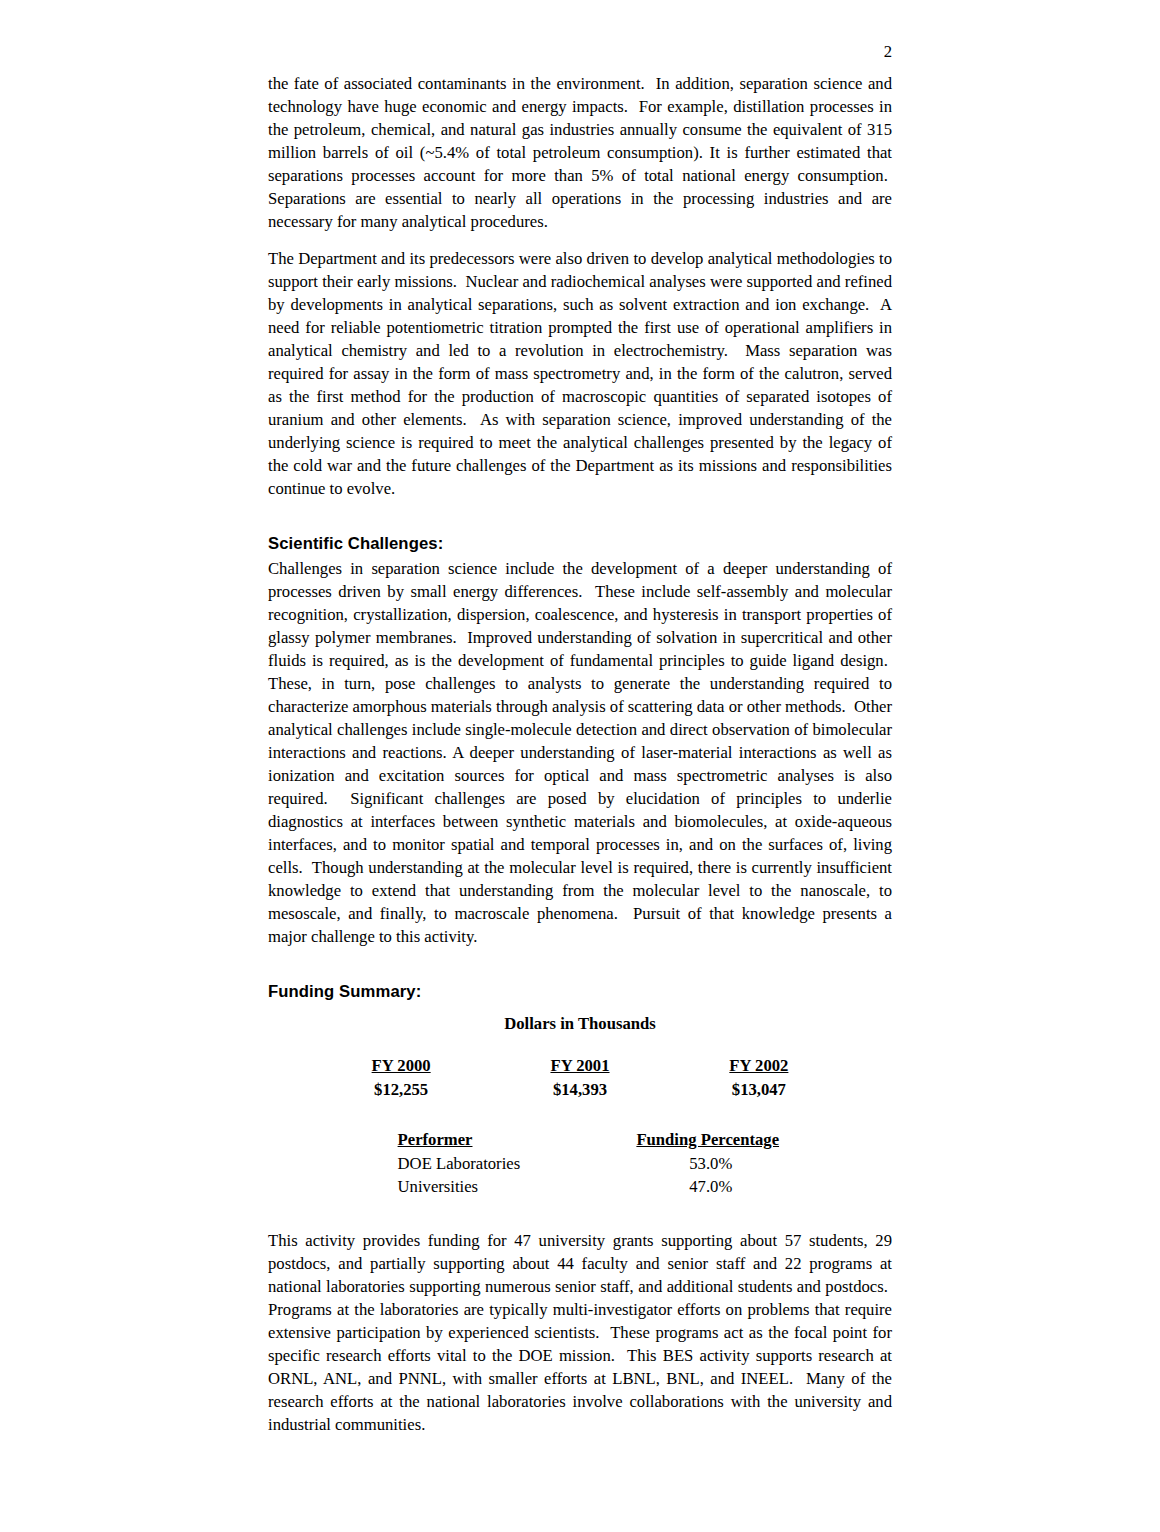2
the fate of associated contaminants in the environment. In addition, separation science and technology have huge economic and energy impacts. For example, distillation processes in the petroleum, chemical, and natural gas industries annually consume the equivalent of 315 million barrels of oil (~5.4% of total petroleum consumption). It is further estimated that separations processes account for more than 5% of total national energy consumption. Separations are essential to nearly all operations in the processing industries and are necessary for many analytical procedures.
The Department and its predecessors were also driven to develop analytical methodologies to support their early missions. Nuclear and radiochemical analyses were supported and refined by developments in analytical separations, such as solvent extraction and ion exchange. A need for reliable potentiometric titration prompted the first use of operational amplifiers in analytical chemistry and led to a revolution in electrochemistry. Mass separation was required for assay in the form of mass spectrometry and, in the form of the calutron, served as the first method for the production of macroscopic quantities of separated isotopes of uranium and other elements. As with separation science, improved understanding of the underlying science is required to meet the analytical challenges presented by the legacy of the cold war and the future challenges of the Department as its missions and responsibilities continue to evolve.
Scientific Challenges:
Challenges in separation science include the development of a deeper understanding of processes driven by small energy differences. These include self-assembly and molecular recognition, crystallization, dispersion, coalescence, and hysteresis in transport properties of glassy polymer membranes. Improved understanding of solvation in supercritical and other fluids is required, as is the development of fundamental principles to guide ligand design. These, in turn, pose challenges to analysts to generate the understanding required to characterize amorphous materials through analysis of scattering data or other methods. Other analytical challenges include single-molecule detection and direct observation of bimolecular interactions and reactions. A deeper understanding of laser-material interactions as well as ionization and excitation sources for optical and mass spectrometric analyses is also required. Significant challenges are posed by elucidation of principles to underlie diagnostics at interfaces between synthetic materials and biomolecules, at oxide-aqueous interfaces, and to monitor spatial and temporal processes in, and on the surfaces of, living cells. Though understanding at the molecular level is required, there is currently insufficient knowledge to extend that understanding from the molecular level to the nanoscale, to mesoscale, and finally, to macroscale phenomena. Pursuit of that knowledge presents a major challenge to this activity.
Funding Summary:
Dollars in Thousands
| FY 2000 | FY 2001 | FY 2002 |
| $12,255 | $14,393 | $13,047 |
| Performer | Funding Percentage |
| DOE Laboratories | 53.0% |
| Universities | 47.0% |
This activity provides funding for 47 university grants supporting about 57 students, 29 postdocs, and partially supporting about 44 faculty and senior staff and 22 programs at national laboratories supporting numerous senior staff, and additional students and postdocs. Programs at the laboratories are typically multi-investigator efforts on problems that require extensive participation by experienced scientists. These programs act as the focal point for specific research efforts vital to the DOE mission. This BES activity supports research at ORNL, ANL, and PNNL, with smaller efforts at LBNL, BNL, and INEEL. Many of the research efforts at the national laboratories involve collaborations with the university and industrial communities.